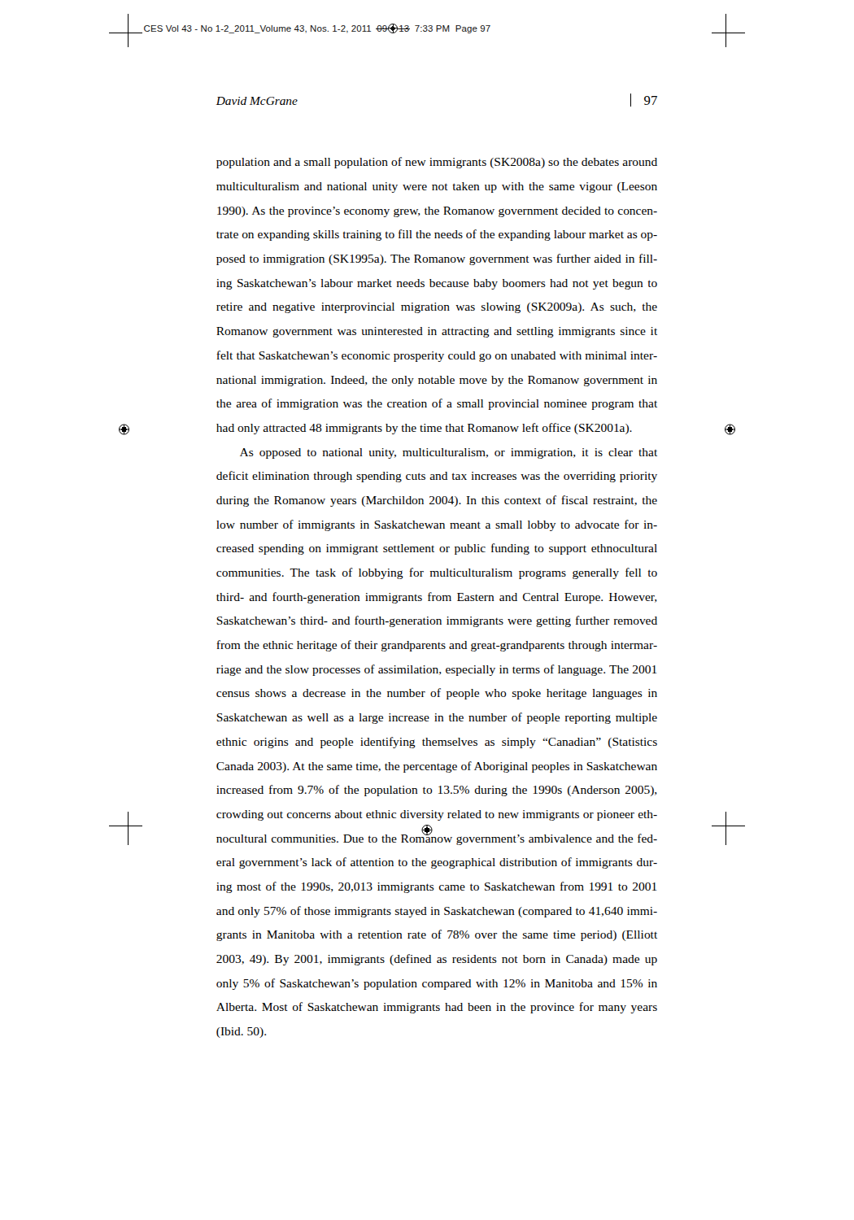CES Vol 43 - No 1-2_2011_Volume 43, Nos. 1-2, 2011 09 13 7:33 PM Page 97
David McGrane 97
population and a small population of new immigrants (SK2008a) so the debates around multiculturalism and national unity were not taken up with the same vigour (Leeson 1990). As the province’s economy grew, the Romanow government decided to concentrate on expanding skills training to fill the needs of the expanding labour market as opposed to immigration (SK1995a). The Romanow government was further aided in filling Saskatchewan’s labour market needs because baby boomers had not yet begun to retire and negative interprovincial migration was slowing (SK2009a). As such, the Romanow government was uninterested in attracting and settling immigrants since it felt that Saskatchewan’s economic prosperity could go on unabated with minimal international immigration. Indeed, the only notable move by the Romanow government in the area of immigration was the creation of a small provincial nominee program that had only attracted 48 immigrants by the time that Romanow left office (SK2001a).
As opposed to national unity, multiculturalism, or immigration, it is clear that deficit elimination through spending cuts and tax increases was the overriding priority during the Romanow years (Marchildon 2004). In this context of fiscal restraint, the low number of immigrants in Saskatchewan meant a small lobby to advocate for increased spending on immigrant settlement or public funding to support ethnocultural communities. The task of lobbying for multiculturalism programs generally fell to third- and fourth-generation immigrants from Eastern and Central Europe. However, Saskatchewan’s third- and fourth-generation immigrants were getting further removed from the ethnic heritage of their grandparents and great-grandparents through intermarriage and the slow processes of assimilation, especially in terms of language. The 2001 census shows a decrease in the number of people who spoke heritage languages in Saskatchewan as well as a large increase in the number of people reporting multiple ethnic origins and people identifying themselves as simply “Canadian” (Statistics Canada 2003). At the same time, the percentage of Aboriginal peoples in Saskatchewan increased from 9.7% of the population to 13.5% during the 1990s (Anderson 2005), crowding out concerns about ethnic diversity related to new immigrants or pioneer ethnocultural communities. Due to the Romanow government’s ambivalence and the federal government’s lack of attention to the geographical distribution of immigrants during most of the 1990s, 20,013 immigrants came to Saskatchewan from 1991 to 2001 and only 57% of those immigrants stayed in Saskatchewan (compared to 41,640 immigrants in Manitoba with a retention rate of 78% over the same time period) (Elliott 2003, 49). By 2001, immigrants (defined as residents not born in Canada) made up only 5% of Saskatchewan’s population compared with 12% in Manitoba and 15% in Alberta. Most of Saskatchewan immigrants had been in the province for many years (Ibid. 50).